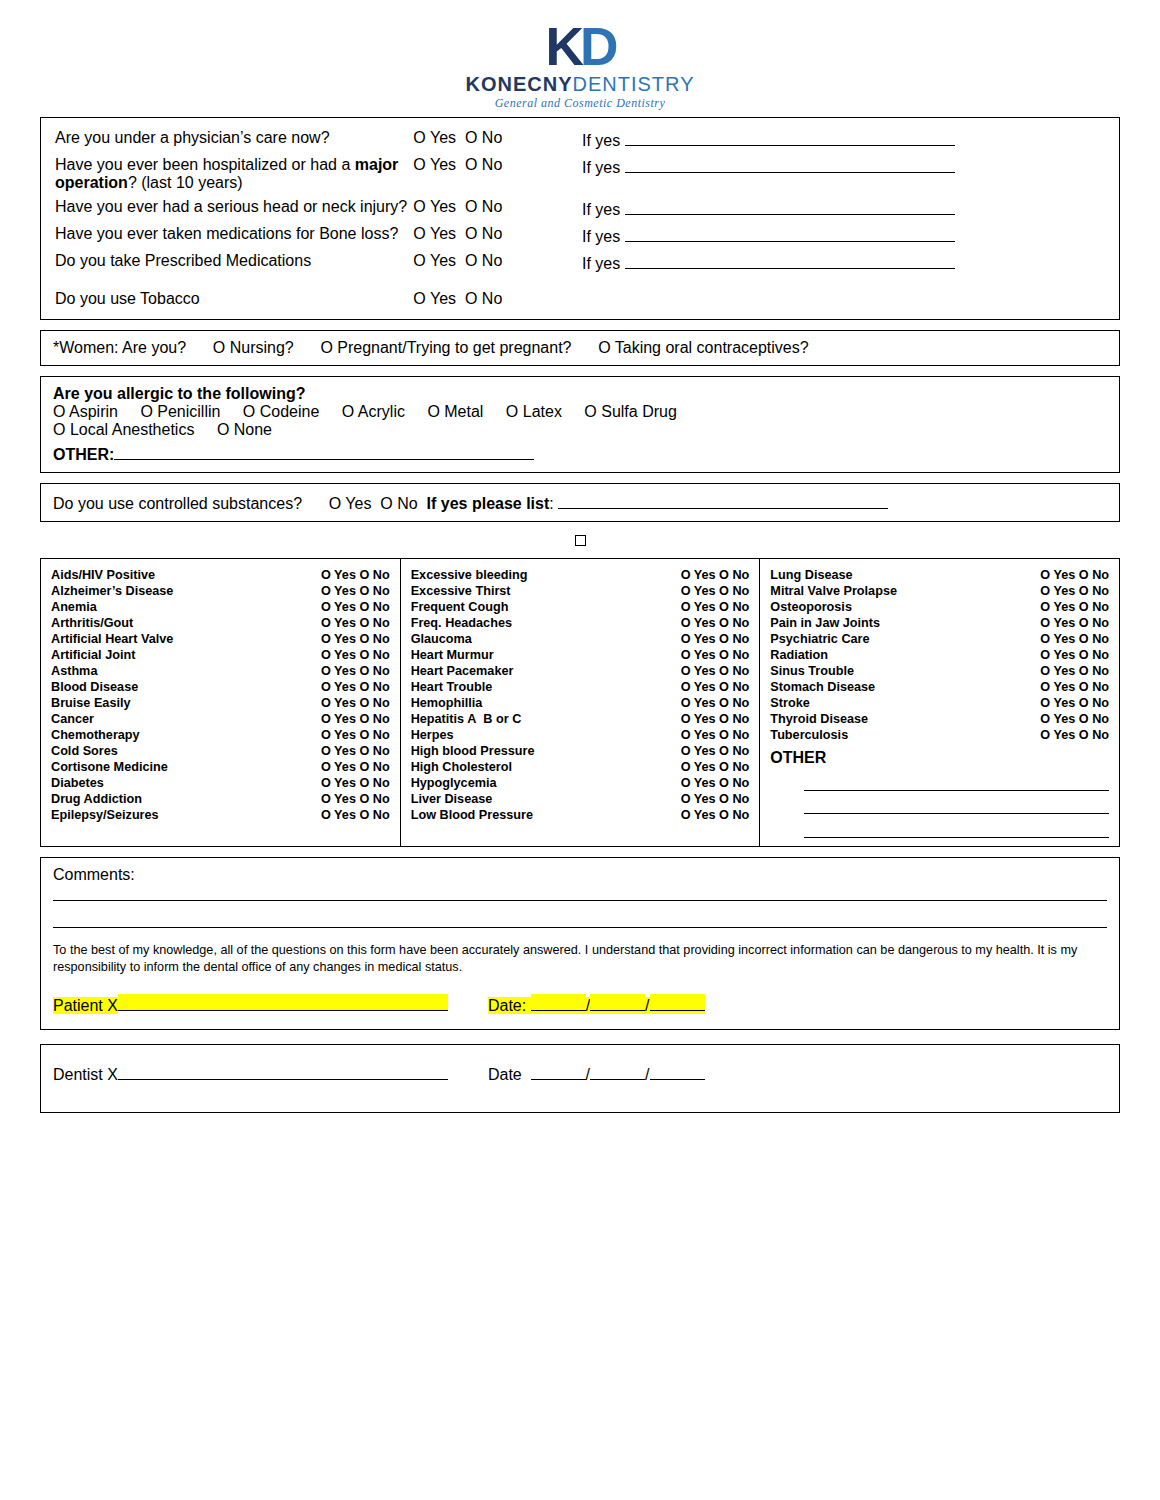KD
KONECNY DENTISTRY
General and Cosmetic Dentistry
| Are you under a physician’s care now? | O Yes O No | If yes |
| Have you ever been hospitalized or had a major operation ? (last 10 years) | O Yes O No | If yes |
| Have you ever had a serious head or neck injury? | O Yes O No | If yes |
| Have you ever taken medications for Bone loss? | O Yes O No | If yes |
| Do you take Prescribed Medications | O Yes O No | If yes |
| Do you use Tobacco | O Yes O No | |
*Women: Are you? O Nursing? O Pregnant/Trying to get pregnant? O Taking oral contraceptives?
Are you allergic to the following?
O Aspirin O Penicillin O Codeine O Acrylic O Metal O Latex O Sulfa Drug
O Local Anesthetics O None
OTHER:
Do you use controlled substances? O Yes O No If yes please list:
| Aids/HIV Positive | O Yes O No |
| Alzheimer’s Disease | O Yes O No |
| Anemia | O Yes O No |
| Arthritis/Gout | O Yes O No |
| Artificial Heart Valve | O Yes O No |
| Artificial Joint | O Yes O No |
| Asthma | O Yes O No |
| Blood Disease | O Yes O No |
| Bruise Easily | O Yes O No |
| Cancer | O Yes O No |
| Chemotherapy | O Yes O No |
| Cold Sores | O Yes O No |
| Cortisone Medicine | O Yes O No |
| Diabetes | O Yes O No |
| Drug Addiction | O Yes O No |
| Epilepsy/Seizures | O Yes O No |
| Excessive bleeding | O Yes O No |
| Excessive Thirst | O Yes O No |
| Frequent Cough | O Yes O No |
| Freq. Headaches | O Yes O No |
| Glaucoma | O Yes O No |
| Heart Murmur | O Yes O No |
| Heart Pacemaker | O Yes O No |
| Heart Trouble | O Yes O No |
| Hemophillia | O Yes O No |
| Hepatitis A B or C | O Yes O No |
| Herpes | O Yes O No |
| High blood Pressure | O Yes O No |
| High Cholesterol | O Yes O No |
| Hypoglycemia | O Yes O No |
| Liver Disease | O Yes O No |
| Low Blood Pressure | O Yes O No |
| Lung Disease | O Yes O No |
| Mitral Valve Prolapse | O Yes O No |
| Osteoporosis | O Yes O No |
| Pain in Jaw Joints | O Yes O No |
| Psychiatric Care | O Yes O No |
| Radiation | O Yes O No |
| Sinus Trouble | O Yes O No |
| Stomach Disease | O Yes O No |
| Stroke | O Yes O No |
| Thyroid Disease | O Yes O No |
| Tuberculosis | O Yes O No |
OTHER
Comments:
To the best of my knowledge, all of the questions on this form have been accurately answered. I understand that providing incorrect information can be dangerous to my health. It is my responsibility to inform the dental office of any changes in medical status.
Patient X
Date: / /
Dentist X
Date / /